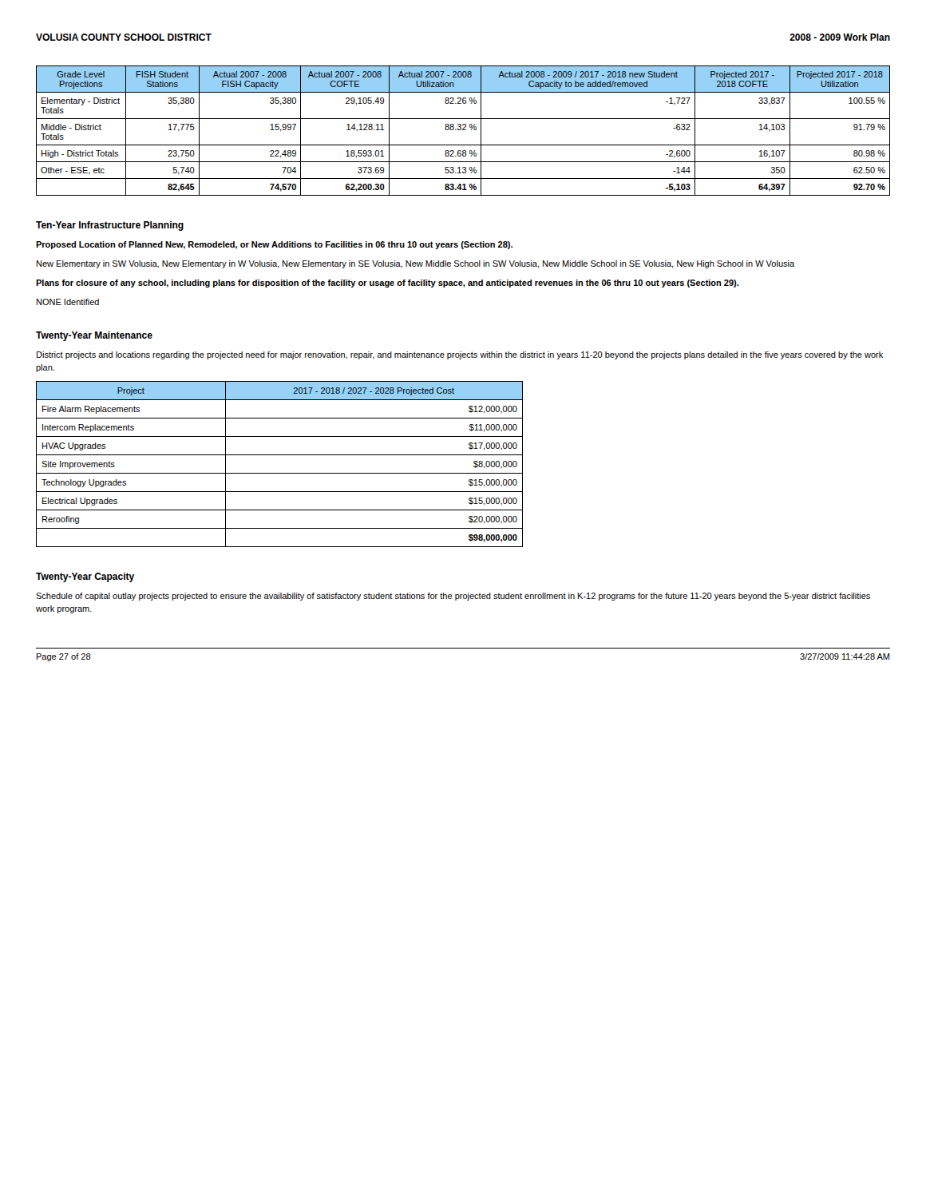VOLUSIA COUNTY SCHOOL DISTRICT
2008 - 2009 Work Plan
| Grade Level Projections | FISH Student Stations | Actual 2007 - 2008 FISH Capacity | Actual 2007 - 2008 COFTE | Actual 2007 - 2008 Utilization | Actual 2008 - 2009 / 2017 - 2018 new Student Capacity to be added/removed | Projected 2017 - 2018 COFTE | Projected 2017 - 2018 Utilization |
| --- | --- | --- | --- | --- | --- | --- | --- |
| Elementary - District Totals | 35,380 | 35,380 | 29,105.49 | 82.26 % | -1,727 | 33,837 | 100.55 % |
| Middle - District Totals | 17,775 | 15,997 | 14,128.11 | 88.32 % | -632 | 14,103 | 91.79 % |
| High - District Totals | 23,750 | 22,489 | 18,593.01 | 82.68 % | -2,600 | 16,107 | 80.98 % |
| Other - ESE, etc | 5,740 | 704 | 373.69 | 53.13 % | -144 | 350 | 62.50 % |
| | 82,645 | 74,570 | 62,200.30 | 83.41 % | -5,103 | 64,397 | 92.70 % |
Ten-Year Infrastructure Planning
Proposed Location of Planned New, Remodeled, or New Additions to Facilities in 06 thru 10 out years (Section 28).
New Elementary in SW Volusia, New Elementary in W Volusia, New Elementary in SE Volusia, New Middle School in SW Volusia, New Middle School in SE Volusia, New High School in W Volusia
Plans for closure of any school, including plans for disposition of the facility or usage of facility space, and anticipated revenues in the 06 thru 10 out years (Section 29).
NONE Identified
Twenty-Year Maintenance
District projects and locations regarding the projected need for major renovation, repair, and maintenance projects within the district in years 11-20 beyond the projects plans detailed in the five years covered by the work plan.
| Project | 2017 - 2018 / 2027 - 2028 Projected Cost |
| --- | --- |
| Fire Alarm Replacements | $12,000,000 |
| Intercom Replacements | $11,000,000 |
| HVAC Upgrades | $17,000,000 |
| Site Improvements | $8,000,000 |
| Technology Upgrades | $15,000,000 |
| Electrical Upgrades | $15,000,000 |
| Reroofing | $20,000,000 |
| | $98,000,000 |
Twenty-Year Capacity
Schedule of capital outlay projects projected to ensure the availability of satisfactory student stations for the projected student enrollment in K-12 programs for the future 11-20 years beyond the 5-year district facilities work program.
Page 27 of 28
3/27/2009 11:44:28 AM